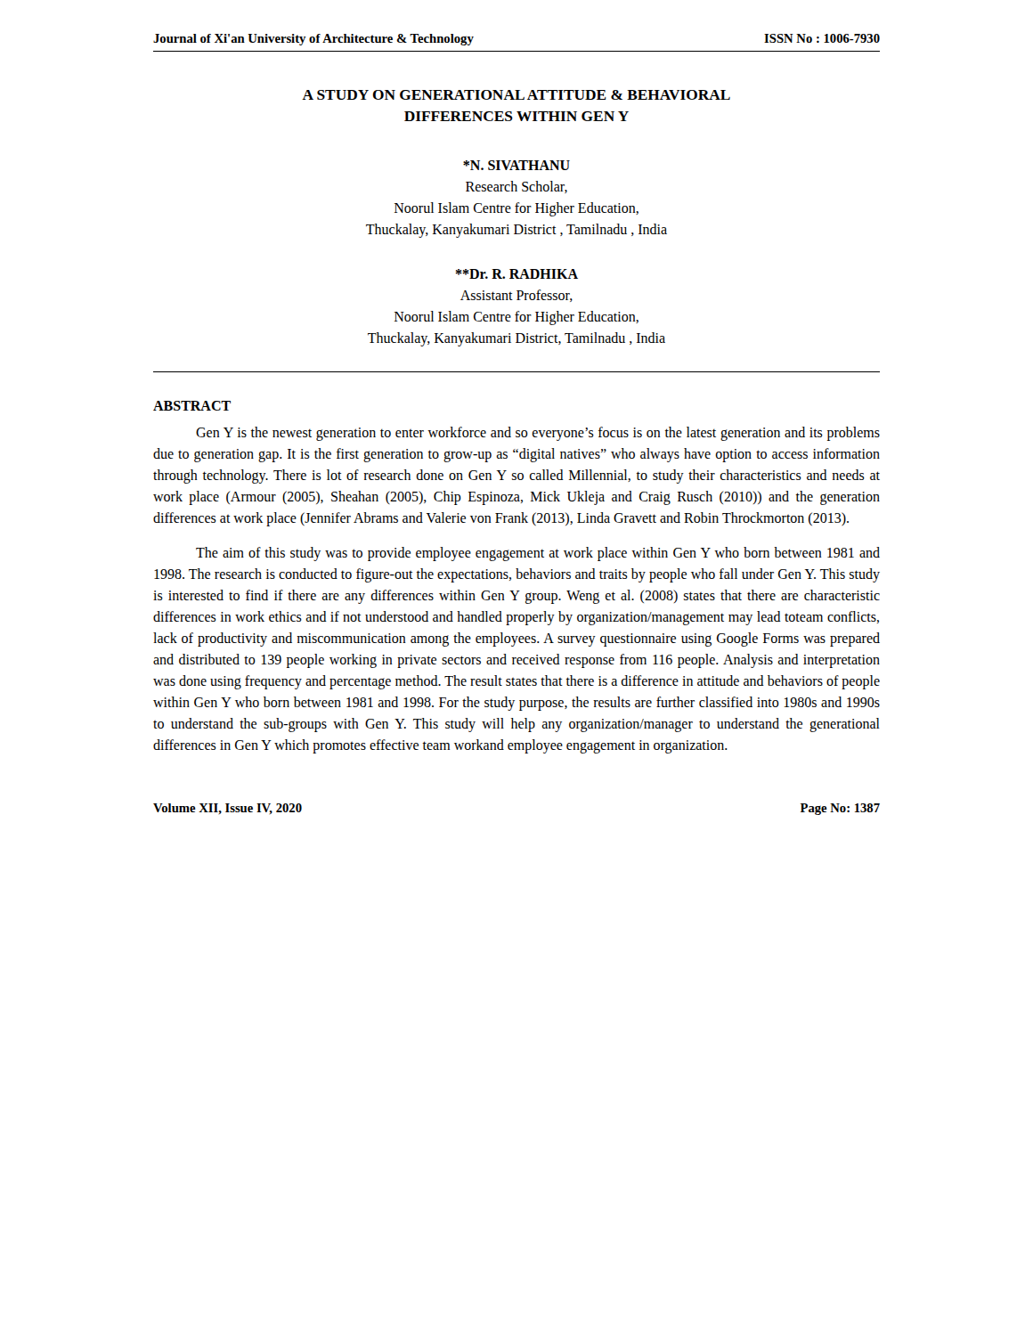Journal of Xi'an University of Architecture & Technology ISSN No : 1006-7930
A Study on Generational Attitude & Behavioral
Differences within Gen Y
*N. SIVATHANU
Research Scholar,
Noorul Islam Centre for Higher Education,
Thuckalay, Kanyakumari District , Tamilnadu , India
**Dr. R. RADHIKA
Assistant Professor,
Noorul Islam Centre for Higher Education,
Thuckalay, Kanyakumari District, Tamilnadu , India
Abstract
Gen Y is the newest generation to enter workforce and so everyone’s focus is on the latest generation and its problems due to generation gap. It is the first generation to grow-up as “digital natives” who always have option to access information through technology. There is lot of research done on Gen Y so called Millennial, to study their characteristics and needs at work place (Armour (2005), Sheahan (2005), Chip Espinoza, Mick Ukleja and Craig Rusch (2010)) and the generation differences at work place (Jennifer Abrams and Valerie von Frank (2013), Linda Gravett and Robin Throckmorton (2013).
The aim of this study was to provide employee engagement at work place within Gen Y who born between 1981 and 1998. The research is conducted to figure-out the expectations, behaviors and traits by people who fall under Gen Y. This study is interested to find if there are any differences within Gen Y group. Weng et al. (2008) states that there are characteristic differences in work ethics and if not understood and handled properly by organization/management may lead toteam conflicts, lack of productivity and miscommunication among the employees. A survey questionnaire using Google Forms was prepared and distributed to 139 people working in private sectors and received response from 116 people. Analysis and interpretation was done using frequency and percentage method. The result states that there is a difference in attitude and behaviors of people within Gen Y who born between 1981 and 1998. For the study purpose, the results are further classified into 1980s and 1990s to understand the sub-groups with Gen Y. This study will help any organization/manager to understand the generational differences in Gen Y which promotes effective team workand employee engagement in organization.
Volume XII, Issue IV, 2020 Page No: 1387